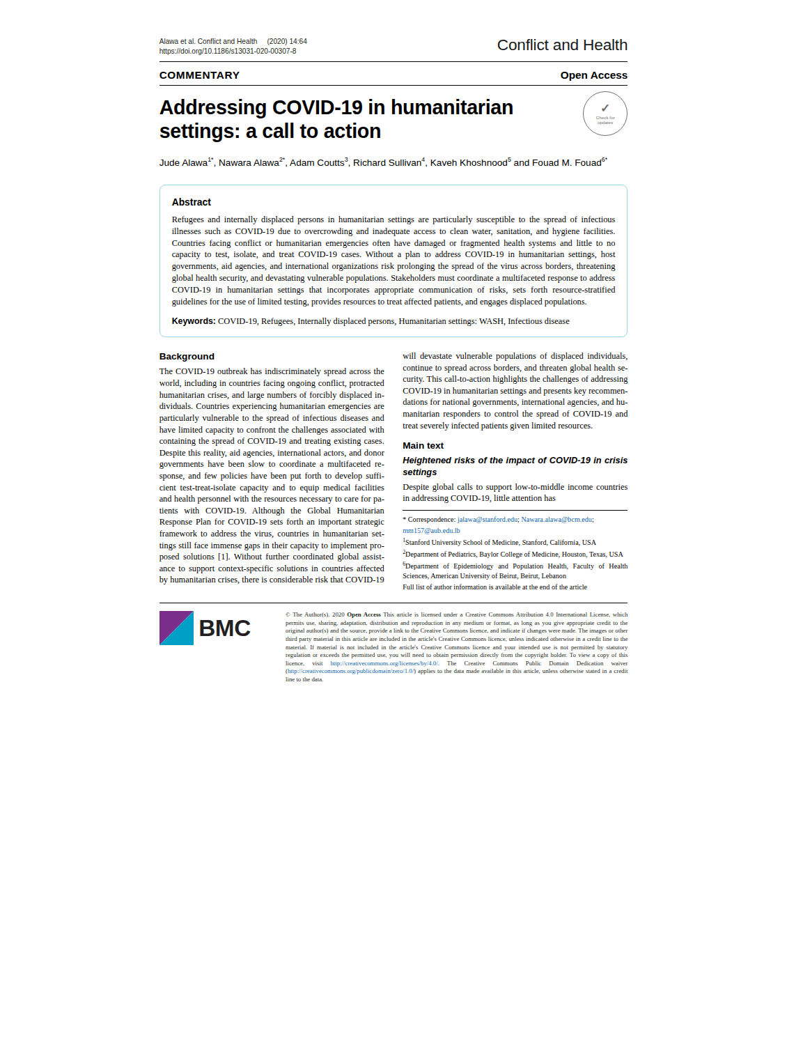Alawa et al. Conflict and Health (2020) 14:64
https://doi.org/10.1186/s13031-020-00307-8
Conflict and Health
COMMENTARY
Open Access
✓
Check for
updates
Addressing COVID-19 in humanitarian
settings: a call to action
Jude Alawa1*, Nawara Alawa2*, Adam Coutts3, Richard Sullivan4, Kaveh Khoshnood5 and Fouad M. Fouad6*
Abstract
Refugees and internally displaced persons in humanitarian settings are particularly susceptible to the spread of infectious illnesses such as COVID-19 due to overcrowding and inadequate access to clean water, sanitation, and hygiene facilities. Countries facing conflict or humanitarian emergencies often have damaged or fragmented health systems and little to no capacity to test, isolate, and treat COVID-19 cases. Without a plan to address COVID-19 in humanitarian settings, host governments, aid agencies, and international organizations risk prolonging the spread of the virus across borders, threatening global health security, and devastating vulnerable populations. Stakeholders must coordinate a multifaceted response to address COVID-19 in humanitarian settings that incorporates appropriate communication of risks, sets forth resource-stratified guidelines for the use of limited testing, provides resources to treat affected patients, and engages displaced populations.
Keywords: COVID-19, Refugees, Internally displaced persons, Humanitarian settings: WASH, Infectious disease
Background
The COVID-19 outbreak has indiscriminately spread across the world, including in countries facing ongoing conflict, protracted humanitarian crises, and large numbers of forcibly displaced individuals. Countries experiencing humanitarian emergencies are particularly vulnerable to the spread of infectious diseases and have limited capacity to confront the challenges associated with containing the spread of COVID-19 and treating existing cases. Despite this reality, aid agencies, international actors, and donor governments have been slow to coordinate a multifaceted response, and few policies have been put forth to develop sufficient test-treat-isolate capacity and to equip medical facilities and health personnel with the resources necessary to care for patients with COVID-19. Although the Global Humanitarian Response Plan for COVID-19 sets forth an important strategic framework to address the virus, countries in humanitarian settings still face immense gaps in their capacity to implement proposed solutions [1]. Without further coordinated global assistance to support context-specific solutions in countries affected by humanitarian crises, there is considerable risk that COVID-19 will devastate vulnerable populations of displaced individuals, continue to spread across borders, and threaten global health security. This call-to-action highlights the challenges of addressing COVID-19 in humanitarian settings and presents key recommendations for national governments, international agencies, and humanitarian responders to control the spread of COVID-19 and treat severely infected patients given limited resources.
Main text
Heightened risks of the impact of COVID-19 in crisis settings
Despite global calls to support low-to-middle income countries in addressing COVID-19, little attention has
* Correspondence: jalawa@stanford.edu; Nawara.alawa@bcm.edu;
mm157@aub.edu.lb
1Stanford University School of Medicine, Stanford, California, USA
2Department of Pediatrics, Baylor College of Medicine, Houston, Texas, USA
6Department of Epidemiology and Population Health, Faculty of Health Sciences, American University of Beirut, Beirut, Lebanon
Full list of author information is available at the end of the article
BMC
© The Author(s). 2020 Open Access This article is licensed under a Creative Commons Attribution 4.0 International License, which permits use, sharing, adaptation, distribution and reproduction in any medium or format, as long as you give appropriate credit to the original author(s) and the source, provide a link to the Creative Commons licence, and indicate if changes were made. The images or other third party material in this article are included in the article's Creative Commons licence, unless indicated otherwise in a credit line to the material. If material is not included in the article's Creative Commons licence and your intended use is not permitted by statutory regulation or exceeds the permitted use, you will need to obtain permission directly from the copyright holder. To view a copy of this licence, visit http://creativecommons.org/licenses/by/4.0/. The Creative Commons Public Domain Dedication waiver (http://creativecommons.org/publicdomain/zero/1.0/) applies to the data made available in this article, unless otherwise stated in a credit line to the data.